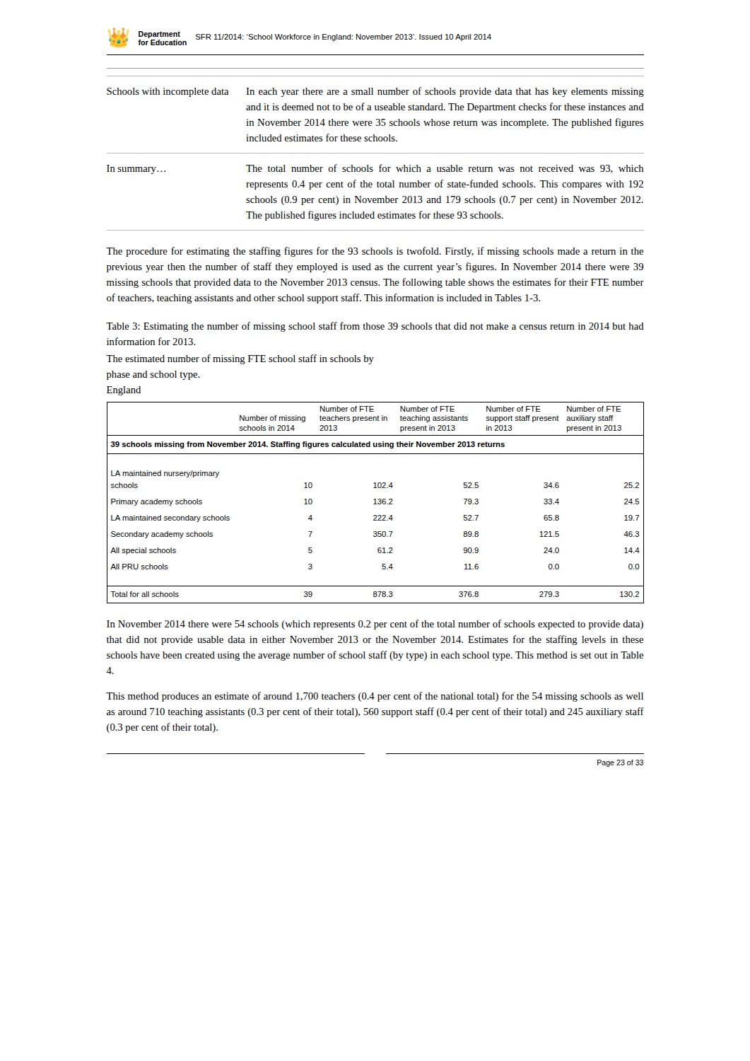👑
Department
for Education
SFR 11/2014: ‘School Workforce in England: November 2013’. Issued 10 April 2014
| Schools with incomplete data | In each year there are a small number of schools provide data that has key elements missing and it is deemed not to be of a useable standard. The Department checks for these instances and in November 2014 there were 35 schools whose return was incomplete. The published figures included estimates for these schools. |
| In summary… | The total number of schools for which a usable return was not received was 93, which represents 0.4 per cent of the total number of state-funded schools. This compares with 192 schools (0.9 per cent) in November 2013 and 179 schools (0.7 per cent) in November 2012. The published figures included estimates for these 93 schools. |
The procedure for estimating the staffing figures for the 93 schools is twofold. Firstly, if missing schools made a return in the previous year then the number of staff they employed is used as the current year’s figures. In November 2014 there were 39 missing schools that provided data to the November 2013 census. The following table shows the estimates for their FTE number of teachers, teaching assistants and other school support staff. This information is included in Tables 1-3.
Table 3: Estimating the number of missing school staff from those 39 schools that did not make a census return in 2014 but had information for 2013.
The estimated number of missing FTE school staff in schools by
phase and school type.
England
| 39 schools missing from November 2014. Staffing figures calculated using their November 2013 returns |
| | Number of missing schools in 2014 | Number of FTE teachers present in 2013 | Number of FTE teaching assistants present in 2013 | Number of FTE support staff present in 2013 | Number of FTE auxiliary staff present in 2013 |
| LA maintained nursery/primary schools | 10 | 102.4 | 52.5 | 34.6 | 25.2 |
| Primary academy schools | 10 | 136.2 | 79.3 | 33.4 | 24.5 |
| LA maintained secondary schools | 4 | 222.4 | 52.7 | 65.8 | 19.7 |
| Secondary academy schools | 7 | 350.7 | 89.8 | 121.5 | 46.3 |
| All special schools | 5 | 61.2 | 90.9 | 24.0 | 14.4 |
| All PRU schools | 3 | 5.4 | 11.6 | 0.0 | 0.0 |
| Total for all schools | 39 | 878.3 | 376.8 | 279.3 | 130.2 |
In November 2014 there were 54 schools (which represents 0.2 per cent of the total number of schools expected to provide data) that did not provide usable data in either November 2013 or the November 2014. Estimates for the staffing levels in these schools have been created using the average number of school staff (by type) in each school type. This method is set out in Table 4.
This method produces an estimate of around 1,700 teachers (0.4 per cent of the national total) for the 54 missing schools as well as around 710 teaching assistants (0.3 per cent of their total), 560 support staff (0.4 per cent of their total) and 245 auxiliary staff (0.3 per cent of their total).
Page 23 of 33